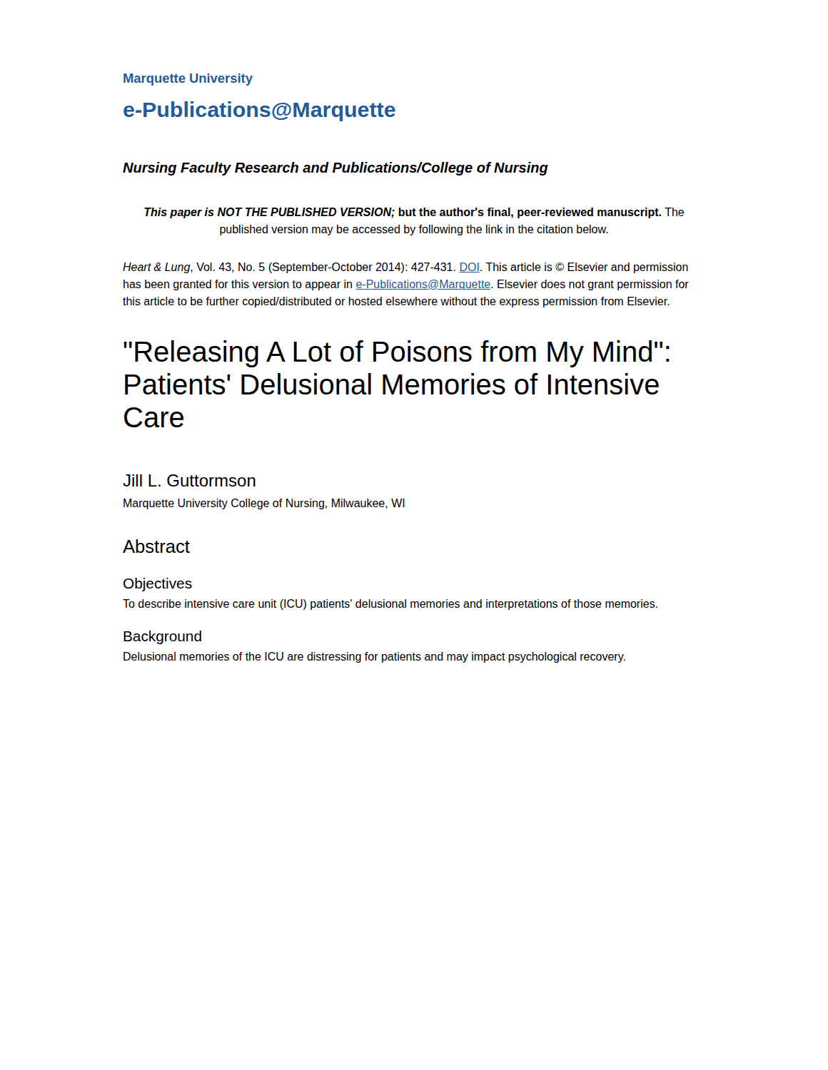Marquette University
e-Publications@Marquette
Nursing Faculty Research and Publications/College of Nursing
This paper is NOT THE PUBLISHED VERSION; but the author's final, peer-reviewed manuscript. The published version may be accessed by following the link in the citation below.
Heart & Lung, Vol. 43, No. 5 (September-October 2014): 427-431. DOI. This article is © Elsevier and permission has been granted for this version to appear in e-Publications@Marquette. Elsevier does not grant permission for this article to be further copied/distributed or hosted elsewhere without the express permission from Elsevier.
"Releasing A Lot of Poisons from My Mind": Patients' Delusional Memories of Intensive Care
Jill L. Guttormson
Marquette University College of Nursing, Milwaukee, WI
Abstract
Objectives
To describe intensive care unit (ICU) patients' delusional memories and interpretations of those memories.
Background
Delusional memories of the ICU are distressing for patients and may impact psychological recovery.